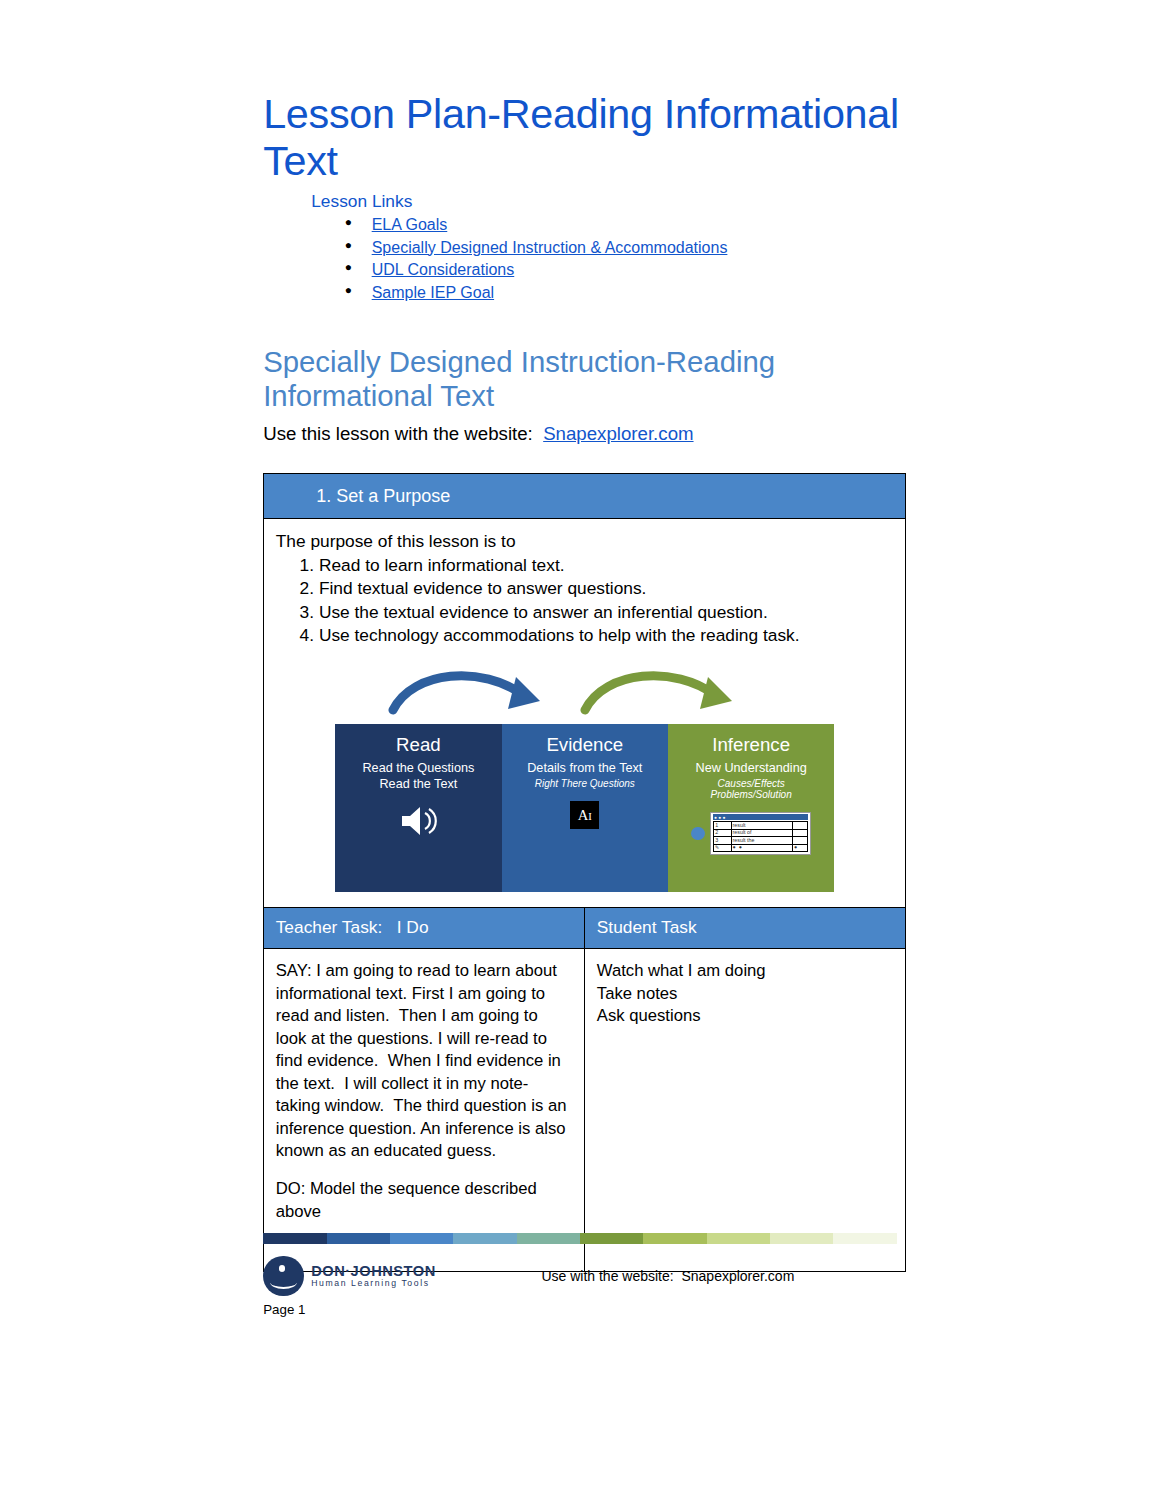Lesson Plan-Reading Informational Text
Lesson Links
ELA Goals
Specially Designed Instruction & Accommodations
UDL Considerations
Sample IEP Goal
Specially Designed Instruction-Reading Informational Text
Use this lesson with the website: Snapexplorer.com
| Set a Purpose |
| The purpose of this lesson is to Read to learn informational text. Find textual evidence to answer questions. Use the textual evidence to answer an inferential question. Use technology accommodations to help with the reading task. Read Read the Questions Read the Text Evidence Details from the Text Right There Questions A I Inference New Understanding Causes/Effects Problems/Solution ● ● ● / 1 / result / / / 2 / result of / / / 3 / result the / / / ✎ / ● ● / ● / |
| Teacher Task: I Do | Student Task |
| SAY: I am going to read to learn about informational text. First I am going to read and listen. Then I am going to look at the questions. I will re-read to find evidence. When I find evidence in the text. I will collect it in my note-taking window. The third question is an inference question. An inference is also known as an educated guess. DO: Model the sequence described above | Watch what I am doing Take notes Ask questions |
DON·JOHNSTON
Human Learning Tools
Use with the website: Snapexplorer.com
Page 1